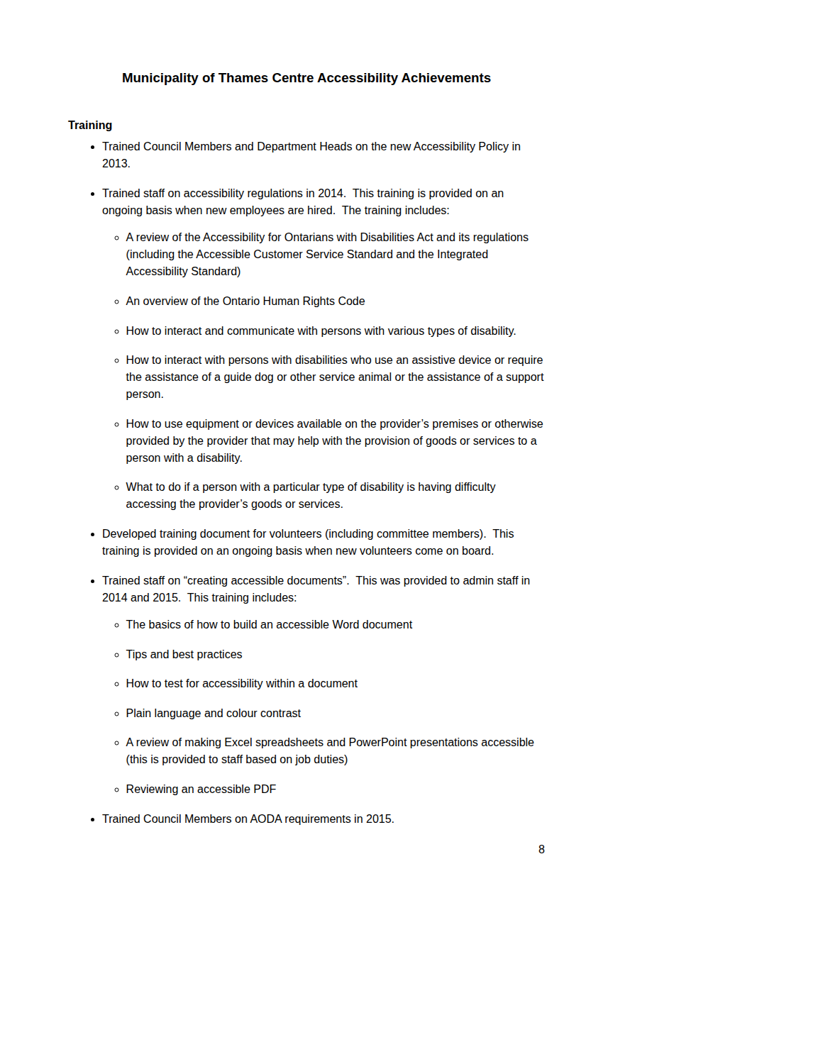Municipality of Thames Centre Accessibility Achievements
Training
Trained Council Members and Department Heads on the new Accessibility Policy in 2013.
Trained staff on accessibility regulations in 2014. This training is provided on an ongoing basis when new employees are hired. The training includes:
A review of the Accessibility for Ontarians with Disabilities Act and its regulations (including the Accessible Customer Service Standard and the Integrated Accessibility Standard)
An overview of the Ontario Human Rights Code
How to interact and communicate with persons with various types of disability.
How to interact with persons with disabilities who use an assistive device or require the assistance of a guide dog or other service animal or the assistance of a support person.
How to use equipment or devices available on the provider’s premises or otherwise provided by the provider that may help with the provision of goods or services to a person with a disability.
What to do if a person with a particular type of disability is having difficulty accessing the provider’s goods or services.
Developed training document for volunteers (including committee members). This training is provided on an ongoing basis when new volunteers come on board.
Trained staff on “creating accessible documents”. This was provided to admin staff in 2014 and 2015. This training includes:
The basics of how to build an accessible Word document
Tips and best practices
How to test for accessibility within a document
Plain language and colour contrast
A review of making Excel spreadsheets and PowerPoint presentations accessible (this is provided to staff based on job duties)
Reviewing an accessible PDF
Trained Council Members on AODA requirements in 2015.
8